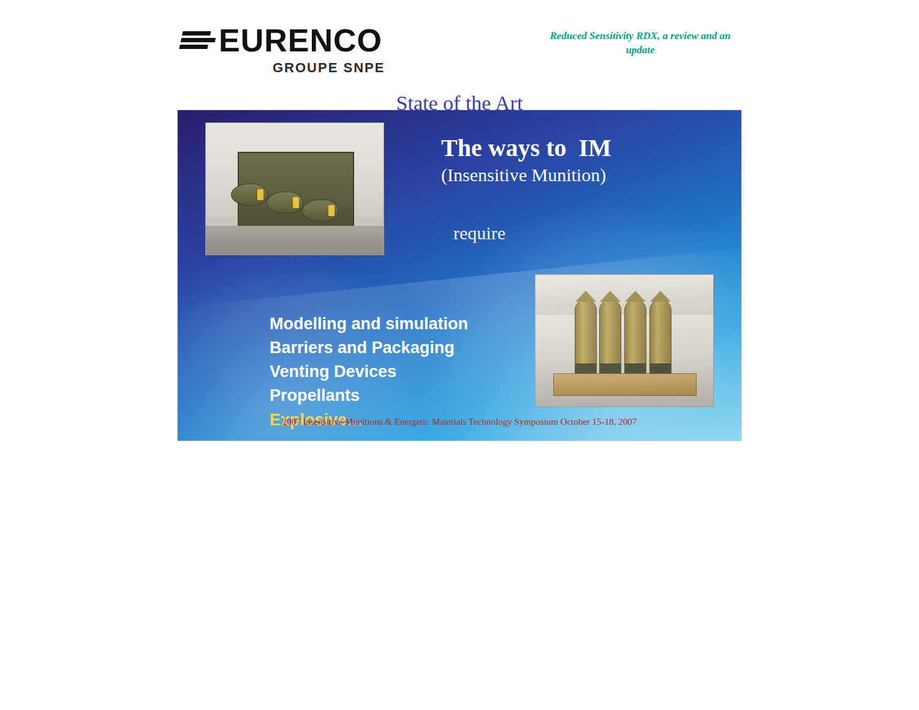EURENCO
GROUPE SNPE
Reduced Sensitivity RDX, a review and an update
State of the Art
The ways to IM
(Insensitive Munition)
require
Modelling and simulation
Barriers and Packaging
Venting Devices
Propellants
Explosive…
2007 Insensitive Munitions & Energetic Materials Technology Symposium October 15-18, 2007